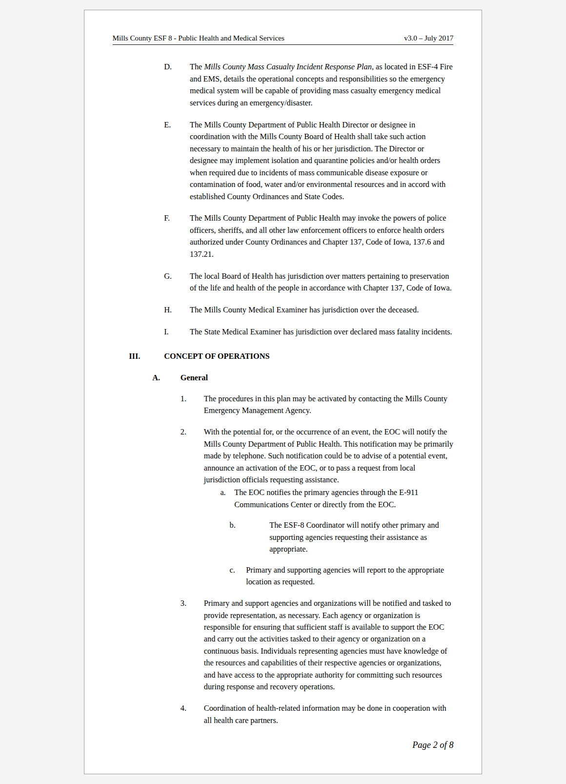Mills County ESF 8 - Public Health and Medical Services v3.0 – July 2017
D.
The Mills County Mass Casualty Incident Response Plan, as located in ESF-4 Fire and EMS, details the operational concepts and responsibilities so the emergency medical system will be capable of providing mass casualty emergency medical services during an emergency/disaster.
E.
The Mills County Department of Public Health Director or designee in coordination with the Mills County Board of Health shall take such action necessary to maintain the health of his or her jurisdiction. The Director or designee may implement isolation and quarantine policies and/or health orders when required due to incidents of mass communicable disease exposure or contamination of food, water and/or environmental resources and in accord with established County Ordinances and State Codes.
F.
The Mills County Department of Public Health may invoke the powers of police officers, sheriffs, and all other law enforcement officers to enforce health orders authorized under County Ordinances and Chapter 137, Code of Iowa, 137.6 and 137.21.
G.
The local Board of Health has jurisdiction over matters pertaining to preservation of the life and health of the people in accordance with Chapter 137, Code of Iowa.
H.
The Mills County Medical Examiner has jurisdiction over the deceased.
I.
The State Medical Examiner has jurisdiction over declared mass fatality incidents.
III.
CONCEPT OF OPERATIONS
A.
General
1.
The procedures in this plan may be activated by contacting the Mills County Emergency Management Agency.
2.
With the potential for, or the occurrence of an event, the EOC will notify the Mills County Department of Public Health. This notification may be primarily made by telephone. Such notification could be to advise of a potential event, announce an activation of the EOC, or to pass a request from local jurisdiction officials requesting assistance.
a.
The EOC notifies the primary agencies through the E-911 Communications Center or directly from the EOC.
b.
The ESF-8 Coordinator will notify other primary and supporting agencies requesting their assistance as appropriate.
c.
Primary and supporting agencies will report to the appropriate location as requested.
3.
Primary and support agencies and organizations will be notified and tasked to provide representation, as necessary. Each agency or organization is responsible for ensuring that sufficient staff is available to support the EOC and carry out the activities tasked to their agency or organization on a continuous basis. Individuals representing agencies must have knowledge of the resources and capabilities of their respective agencies or organizations, and have access to the appropriate authority for committing such resources during response and recovery operations.
4.
Coordination of health-related information may be done in cooperation with all health care partners.
Page 2 of 8